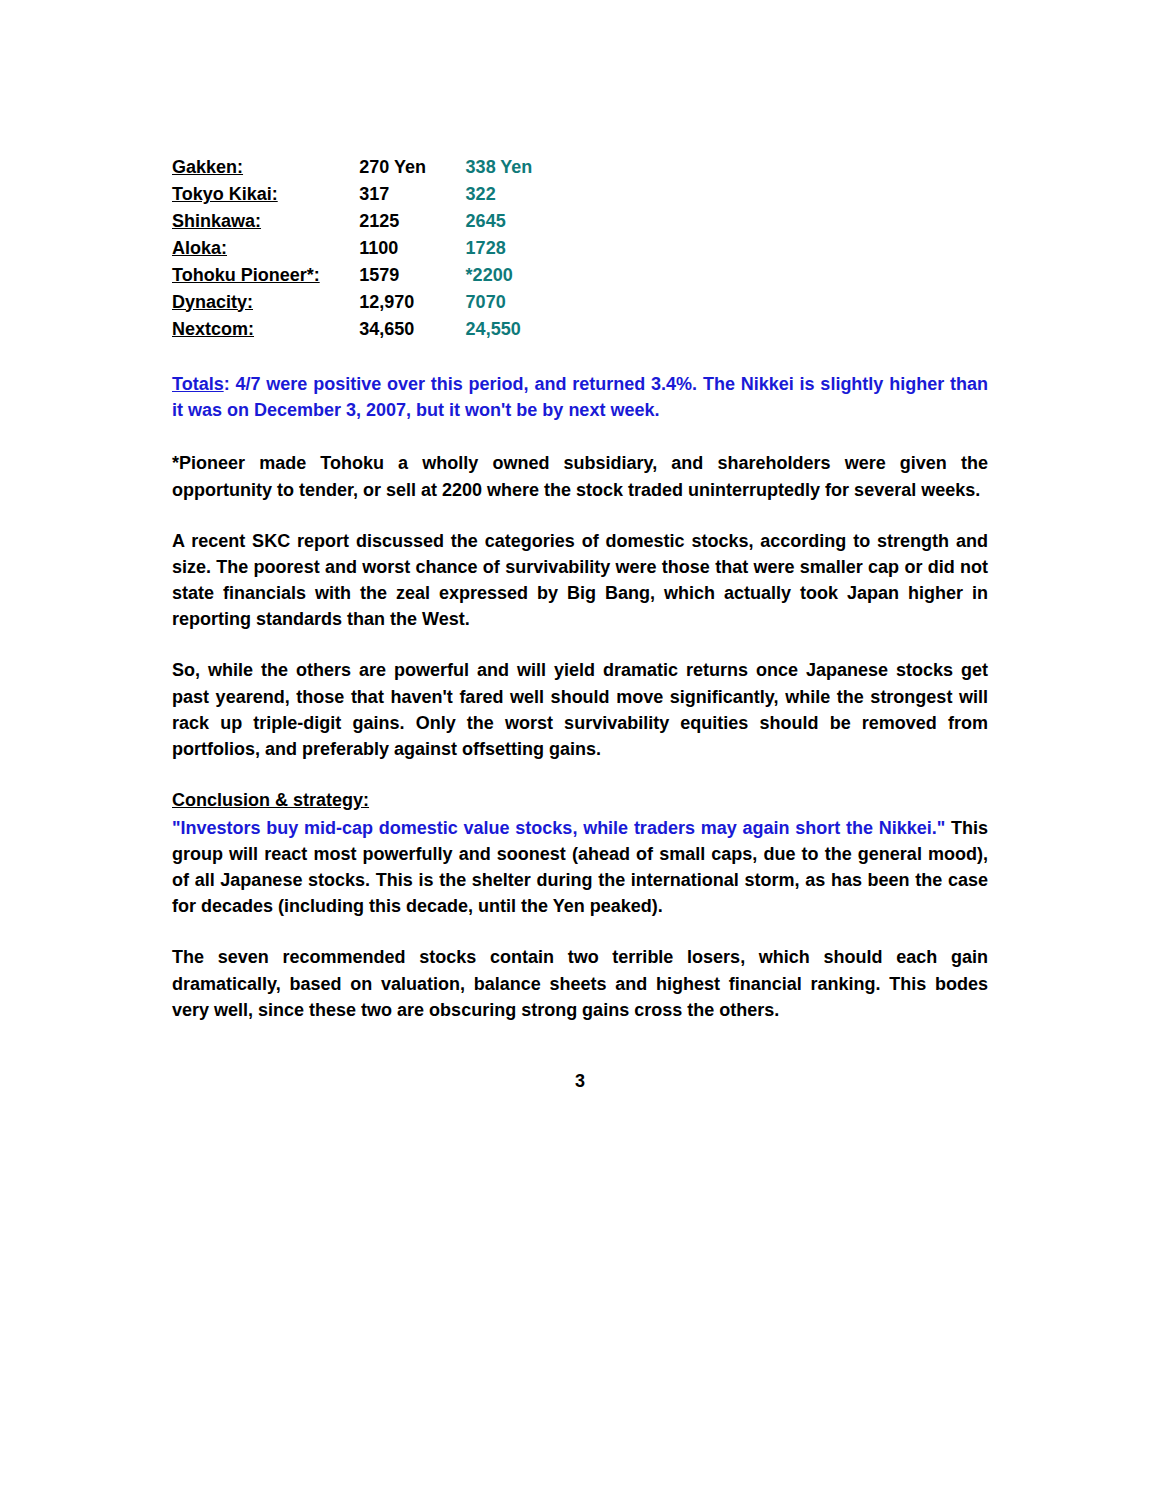| Gakken: | 270 Yen | 338 Yen |
| Tokyo Kikai: | 317 | 322 |
| Shinkawa: | 2125 | 2645 |
| Aloka: | 1100 | 1728 |
| Tohoku Pioneer*: | 1579 | *2200 |
| Dynacity: | 12,970 | 7070 |
| Nextcom: | 34,650 | 24,550 |
Totals: 4/7 were positive over this period, and returned 3.4%. The Nikkei is slightly higher than it was on December 3, 2007, but it won't be by next week.
*Pioneer made Tohoku a wholly owned subsidiary, and shareholders were given the opportunity to tender, or sell at 2200 where the stock traded uninterruptedly for several weeks.
A recent SKC report discussed the categories of domestic stocks, according to strength and size. The poorest and worst chance of survivability were those that were smaller cap or did not state financials with the zeal expressed by Big Bang, which actually took Japan higher in reporting standards than the West.
So, while the others are powerful and will yield dramatic returns once Japanese stocks get past yearend, those that haven't fared well should move significantly, while the strongest will rack up triple-digit gains. Only the worst survivability equities should be removed from portfolios, and preferably against offsetting gains.
Conclusion & strategy:
"Investors buy mid-cap domestic value stocks, while traders may again short the Nikkei." This group will react most powerfully and soonest (ahead of small caps, due to the general mood), of all Japanese stocks. This is the shelter during the international storm, as has been the case for decades (including this decade, until the Yen peaked).
The seven recommended stocks contain two terrible losers, which should each gain dramatically, based on valuation, balance sheets and highest financial ranking. This bodes very well, since these two are obscuring strong gains cross the others.
3